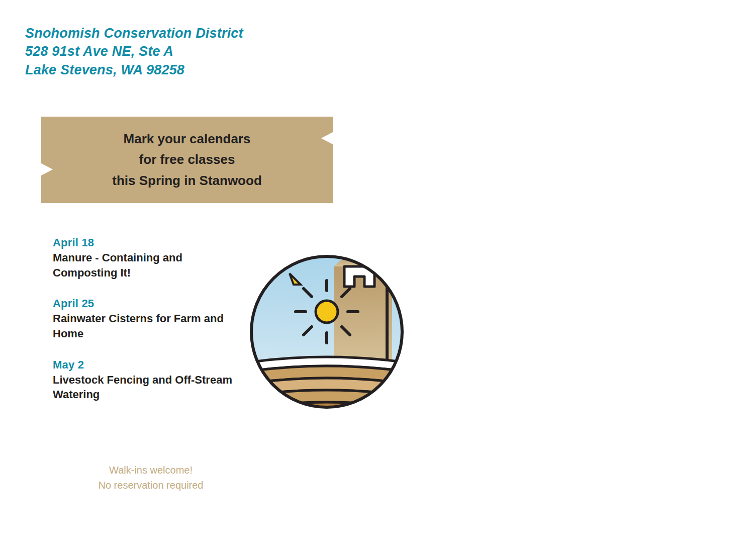Snohomish Conservation District
528 91st Ave NE, Ste A
Lake Stevens, WA 98258
Mark your calendars
for free classes
this Spring in Stanwood
April 18
Manure - Containing and Composting It!
April 25
Rainwater Cisterns for Farm and Home
May 2
Livestock Fencing and Off-Stream Watering
Walk-ins welcome!
No reservation required